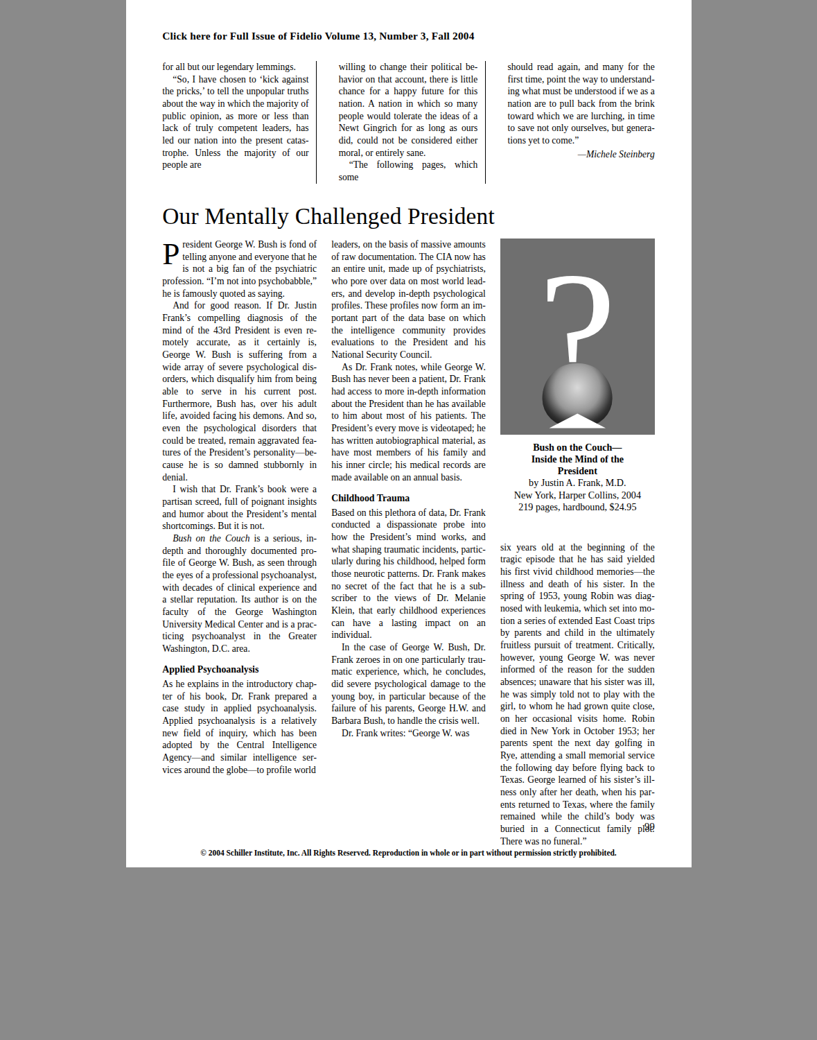Click here for Full Issue of Fidelio Volume 13, Number 3, Fall 2004
for all but our legendary lemmings.
“So, I have chosen to ‘kick against the pricks,’ to tell the unpopular truths about the way in which the majority of public opinion, as more or less than lack of truly competent leaders, has led our nation into the present catastrophe. Unless the majority of our people are
willing to change their political behavior on that account, there is little chance for a happy future for this nation. A nation in which so many people would tolerate the ideas of a Newt Gingrich for as long as ours did, could not be considered either moral, or entirely sane.
“The following pages, which some
should read again, and many for the first time, point the way to understanding what must be understood if we as a nation are to pull back from the brink toward which we are lurching, in time to save not only ourselves, but generations yet to come.”
—Michele Steinberg
Our Mentally Challenged President
President George W. Bush is fond of telling anyone and everyone that he is not a big fan of the psychiatric profession. “I’m not into psychobabble,” he is famously quoted as saying.
And for good reason. If Dr. Justin Frank’s compelling diagnosis of the mind of the 43rd President is even remotely accurate, as it certainly is, George W. Bush is suffering from a wide array of severe psychological disorders, which disqualify him from being able to serve in his current post. Furthermore, Bush has, over his adult life, avoided facing his demons. And so, even the psychological disorders that could be treated, remain aggravated features of the President’s personality—because he is so damned stubbornly in denial.
I wish that Dr. Frank’s book were a partisan screed, full of poignant insights and humor about the President’s mental shortcomings. But it is not.
Bush on the Couch is a serious, in-depth and thoroughly documented profile of George W. Bush, as seen through the eyes of a professional psychoanalyst, with decades of clinical experience and a stellar reputation. Its author is on the faculty of the George Washington University Medical Center and is a practicing psychoanalyst in the Greater Washington, D.C. area.
Applied Psychoanalysis
As he explains in the introductory chapter of his book, Dr. Frank prepared a case study in applied psychoanalysis. Applied psychoanalysis is a relatively new field of inquiry, which has been adopted by the Central Intelligence Agency—and similar intelligence services around the globe—to profile world
leaders, on the basis of massive amounts of raw documentation. The CIA now has an entire unit, made up of psychiatrists, who pore over data on most world leaders, and develop in-depth psychological profiles. These profiles now form an important part of the data base on which the intelligence community provides evaluations to the President and his National Security Council.
As Dr. Frank notes, while George W. Bush has never been a patient, Dr. Frank had access to more in-depth information about the President than he has available to him about most of his patients. The President’s every move is videotaped; he has written autobiographical material, as have most members of his family and his inner circle; his medical records are made available on an annual basis.
Childhood Trauma
Based on this plethora of data, Dr. Frank conducted a dispassionate probe into how the President’s mind works, and what shaping traumatic incidents, particularly during his childhood, helped form those neurotic patterns. Dr. Frank makes no secret of the fact that he is a subscriber to the views of Dr. Melanie Klein, that early childhood experiences can have a lasting impact on an individual.
In the case of George W. Bush, Dr. Frank zeroes in on one particularly traumatic experience, which, he concludes, did severe psychological damage to the young boy, in particular because of the failure of his parents, George H.W. and Barbara Bush, to handle the crisis well.
Dr. Frank writes: “George W. was
?
Bush on the Couch—
Inside the Mind of the
President
by Justin A. Frank, M.D.
New York, Harper Collins, 2004
219 pages, hardbound, $24.95
six years old at the beginning of the tragic episode that he has said yielded his first vivid childhood memories—the illness and death of his sister. In the spring of 1953, young Robin was diagnosed with leukemia, which set into motion a series of extended East Coast trips by parents and child in the ultimately fruitless pursuit of treatment. Critically, however, young George W. was never informed of the reason for the sudden absences; unaware that his sister was ill, he was simply told not to play with the girl, to whom he had grown quite close, on her occasional visits home. Robin died in New York in October 1953; her parents spent the next day golfing in Rye, attending a small memorial service the following day before flying back to Texas. George learned of his sister’s illness only after her death, when his parents returned to Texas, where the family remained while the child’s body was buried in a Connecticut family plot. There was no funeral.”
99
© 2004 Schiller Institute, Inc. All Rights Reserved. Reproduction in whole or in part without permission strictly prohibited.